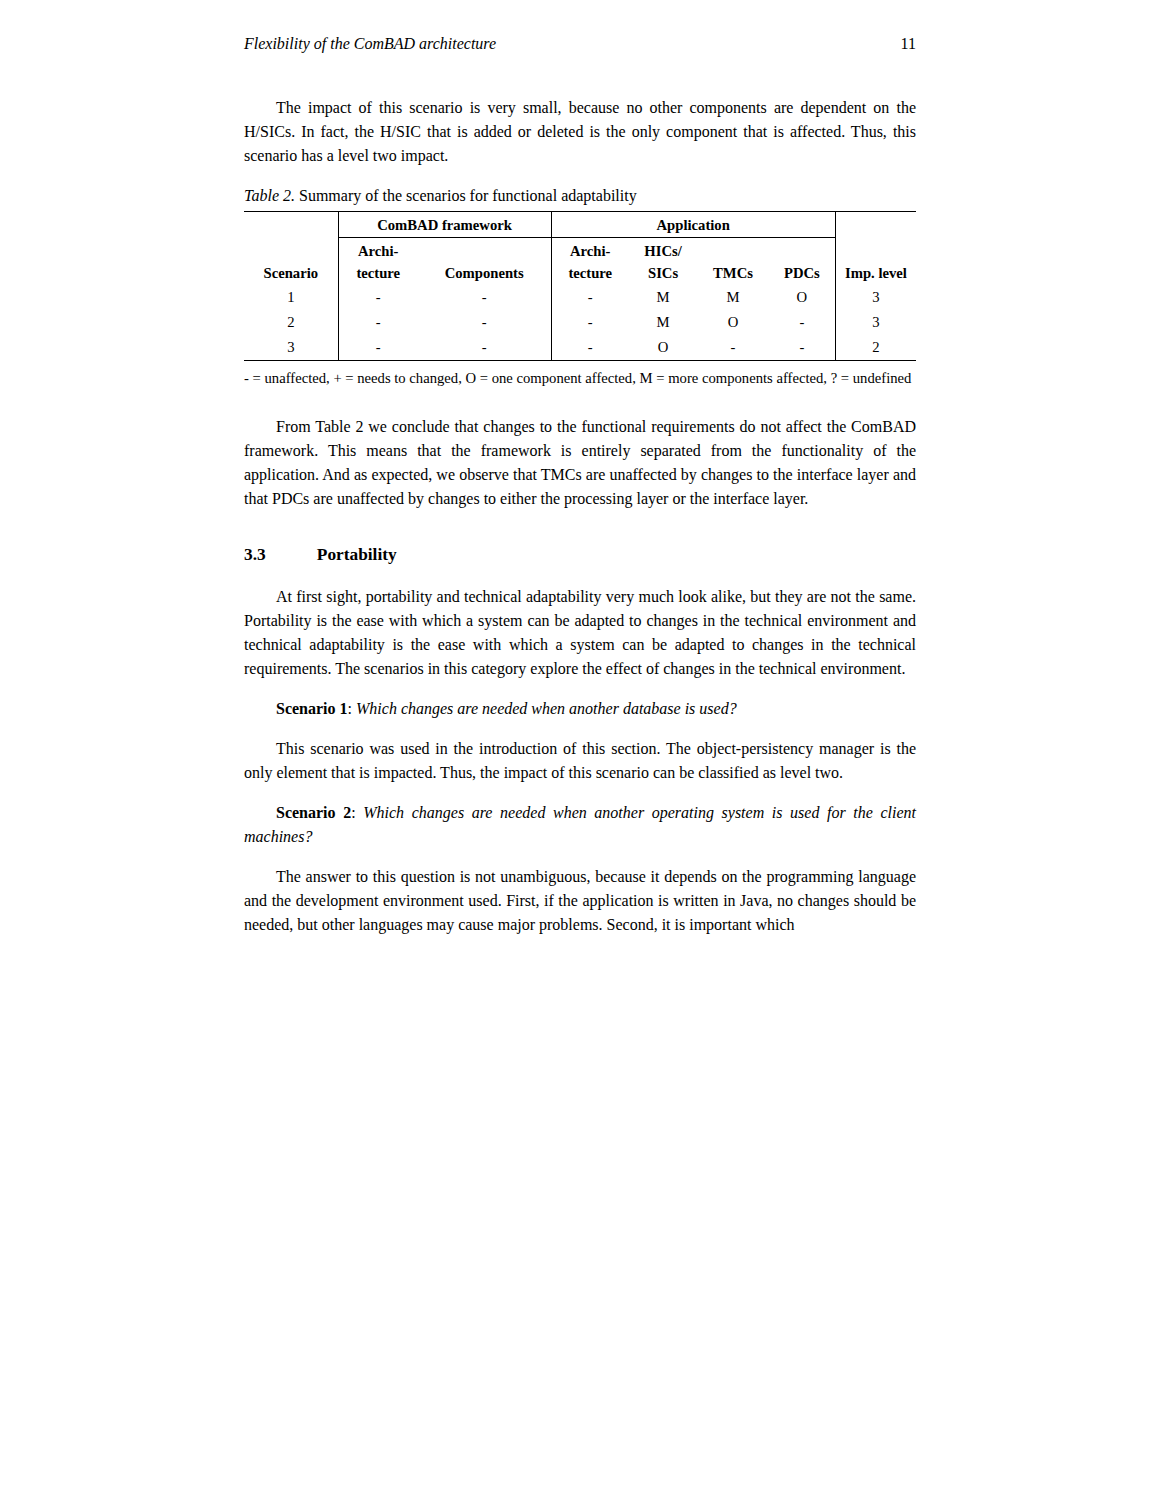Flexibility of the ComBAD architecture 11
The impact of this scenario is very small, because no other components are dependent on the H/SICs. In fact, the H/SIC that is added or deleted is the only component that is affected. Thus, this scenario has a level two impact.
Table 2. Summary of the scenarios for functional adaptability
| Scenario | ComBAD framework | Application | Imp. level |
| --- | --- | --- | --- |
| Archi- tecture | Components | Archi- tecture | HICs/ SICs | TMCs | PDCs |
| 1 | - | - | - | M | M | O | 3 |
| 2 | - | - | - | M | O | - | 3 |
| 3 | - | - | - | O | - | - | 2 |
- = unaffected, + = needs to changed, O = one component affected, M = more components affected, ? = undefined
From Table 2 we conclude that changes to the functional requirements do not affect the ComBAD framework. This means that the framework is entirely separated from the functionality of the application. And as expected, we observe that TMCs are unaffected by changes to the interface layer and that PDCs are unaffected by changes to either the processing layer or the interface layer.
3.3 Portability
At first sight, portability and technical adaptability very much look alike, but they are not the same. Portability is the ease with which a system can be adapted to changes in the technical environment and technical adaptability is the ease with which a system can be adapted to changes in the technical requirements. The scenarios in this category explore the effect of changes in the technical environment.
Scenario 1: Which changes are needed when another database is used?
This scenario was used in the introduction of this section. The object-persistency manager is the only element that is impacted. Thus, the impact of this scenario can be classified as level two.
Scenario 2: Which changes are needed when another operating system is used for the client machines?
The answer to this question is not unambiguous, because it depends on the programming language and the development environment used. First, if the application is written in Java, no changes should be needed, but other languages may cause major problems. Second, it is important which